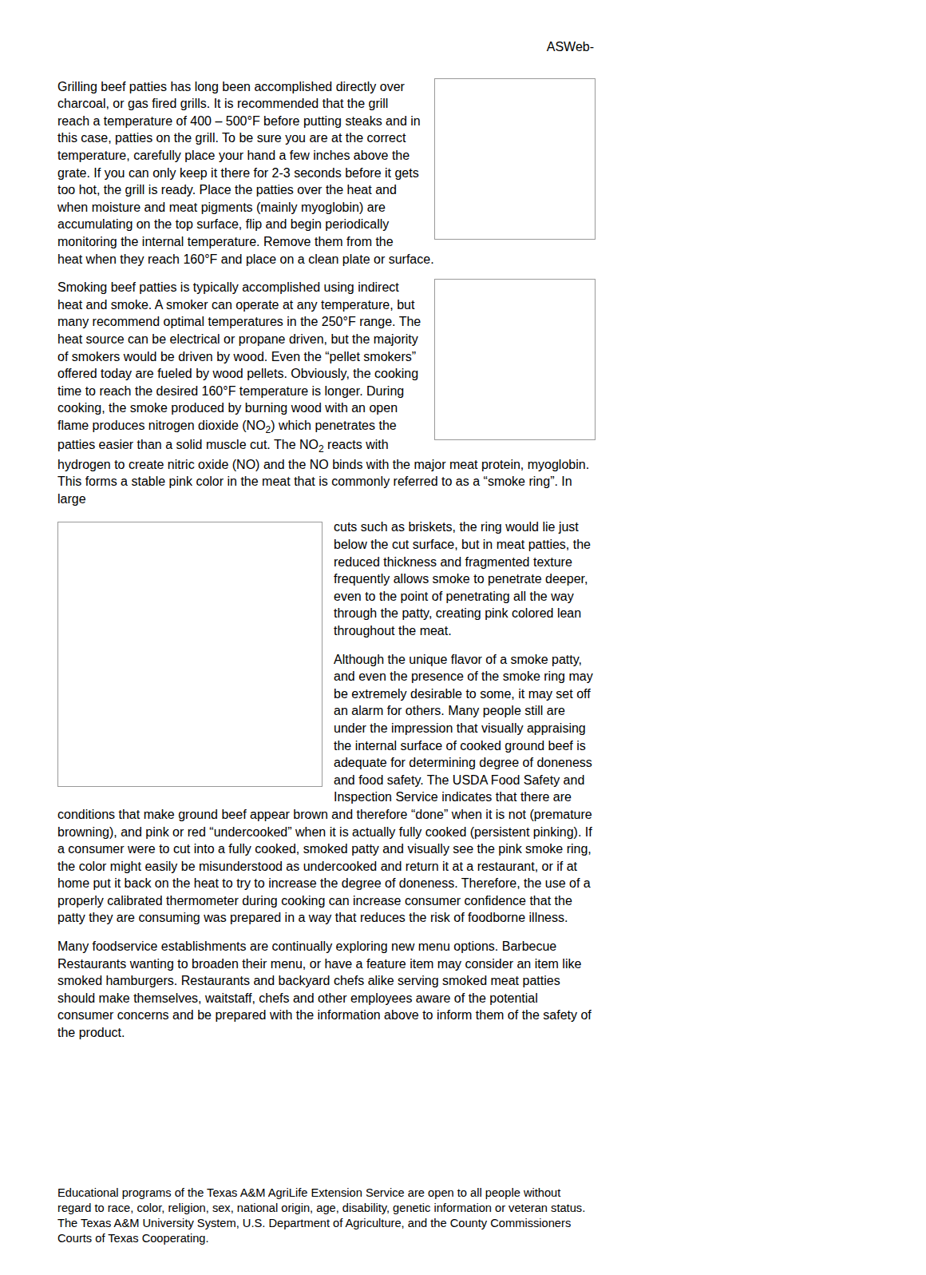ASWeb-
Grilling beef patties has long been accomplished directly over charcoal, or gas fired grills. It is recommended that the grill reach a temperature of 400 – 500°F before putting steaks and in this case, patties on the grill. To be sure you are at the correct temperature, carefully place your hand a few inches above the grate. If you can only keep it there for 2-3 seconds before it gets too hot, the grill is ready. Place the patties over the heat and when moisture and meat pigments (mainly myoglobin) are accumulating on the top surface, flip and begin periodically monitoring the internal temperature. Remove them from the heat when they reach 160°F and place on a clean plate or surface.
Smoking beef patties is typically accomplished using indirect heat and smoke. A smoker can operate at any temperature, but many recommend optimal temperatures in the 250°F range. The heat source can be electrical or propane driven, but the majority of smokers would be driven by wood. Even the “pellet smokers” offered today are fueled by wood pellets. Obviously, the cooking time to reach the desired 160°F temperature is longer. During cooking, the smoke produced by burning wood with an open flame produces nitrogen dioxide (NO2) which penetrates the patties easier than a solid muscle cut. The NO2 reacts with hydrogen to create nitric oxide (NO) and the NO binds with the major meat protein, myoglobin. This forms a stable pink color in the meat that is commonly referred to as a “smoke ring”. In large
cuts such as briskets, the ring would lie just below the cut surface, but in meat patties, the reduced thickness and fragmented texture frequently allows smoke to penetrate deeper, even to the point of penetrating all the way through the patty, creating pink colored lean throughout the meat.
Although the unique flavor of a smoke patty, and even the presence of the smoke ring may be extremely desirable to some, it may set off an alarm for others. Many people still are under the impression that visually appraising the internal surface of cooked ground beef is adequate for determining degree of doneness and food safety. The USDA Food Safety and Inspection Service indicates that there are conditions that make ground beef appear brown and therefore “done” when it is not (premature browning), and pink or red “undercooked” when it is actually fully cooked (persistent pinking). If a consumer were to cut into a fully cooked, smoked patty and visually see the pink smoke ring, the color might easily be misunderstood as undercooked and return it at a restaurant, or if at home put it back on the heat to try to increase the degree of doneness. Therefore, the use of a properly calibrated thermometer during cooking can increase consumer confidence that the patty they are consuming was prepared in a way that reduces the risk of foodborne illness.
Many foodservice establishments are continually exploring new menu options. Barbecue Restaurants wanting to broaden their menu, or have a feature item may consider an item like smoked hamburgers. Restaurants and backyard chefs alike serving smoked meat patties should make themselves, waitstaff, chefs and other employees aware of the potential consumer concerns and be prepared with the information above to inform them of the safety of the product.
Educational programs of the Texas A&M AgriLife Extension Service are open to all people without regard to race, color, religion, sex, national origin, age, disability, genetic information or veteran status. The Texas A&M University System, U.S. Department of Agriculture, and the County Commissioners Courts of Texas Cooperating.